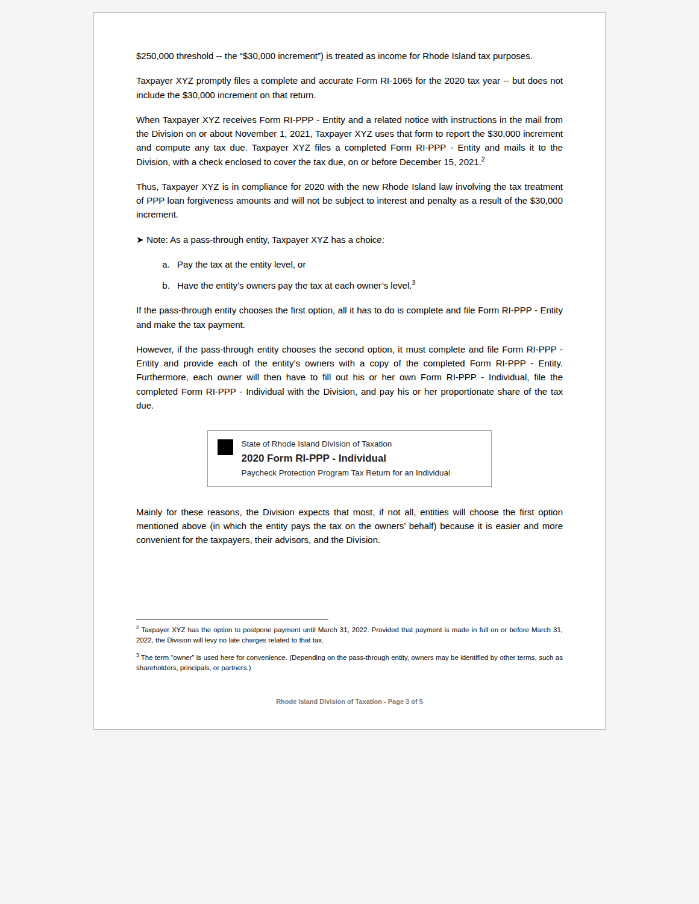$250,000 threshold -- the “$30,000 increment”) is treated as income for Rhode Island tax purposes.
Taxpayer XYZ promptly files a complete and accurate Form RI-1065 for the 2020 tax year -- but does not include the $30,000 increment on that return.
When Taxpayer XYZ receives Form RI-PPP - Entity and a related notice with instructions in the mail from the Division on or about November 1, 2021, Taxpayer XYZ uses that form to report the $30,000 increment and compute any tax due. Taxpayer XYZ files a completed Form RI-PPP - Entity and mails it to the Division, with a check enclosed to cover the tax due, on or before December 15, 2021.2
Thus, Taxpayer XYZ is in compliance for 2020 with the new Rhode Island law involving the tax treatment of PPP loan forgiveness amounts and will not be subject to interest and penalty as a result of the $30,000 increment.
➤ Note: As a pass-through entity, Taxpayer XYZ has a choice:
Pay the tax at the entity level, or
Have the entity’s owners pay the tax at each owner’s level.3
If the pass-through entity chooses the first option, all it has to do is complete and file Form RI-PPP - Entity and make the tax payment.
However, if the pass-through entity chooses the second option, it must complete and file Form RI-PPP - Entity and provide each of the entity’s owners with a copy of the completed Form RI-PPP - Entity. Furthermore, each owner will then have to fill out his or her own Form RI-PPP - Individual, file the completed Form RI-PPP - Individual with the Division, and pay his or her proportionate share of the tax due.
State of Rhode Island Division of Taxation 2020 Form RI-PPP - Individual Paycheck Protection Program Tax Return for an Individual
Mainly for these reasons, the Division expects that most, if not all, entities will choose the first option mentioned above (in which the entity pays the tax on the owners’ behalf) because it is easier and more convenient for the taxpayers, their advisors, and the Division.
2 Taxpayer XYZ has the option to postpone payment until March 31, 2022. Provided that payment is made in full on or before March 31, 2022, the Division will levy no late charges related to that tax.
3 The term “owner” is used here for convenience. (Depending on the pass-through entity, owners may be identified by other terms, such as shareholders, principals, or partners.)
Rhode Island Division of Taxation - Page 3 of 5